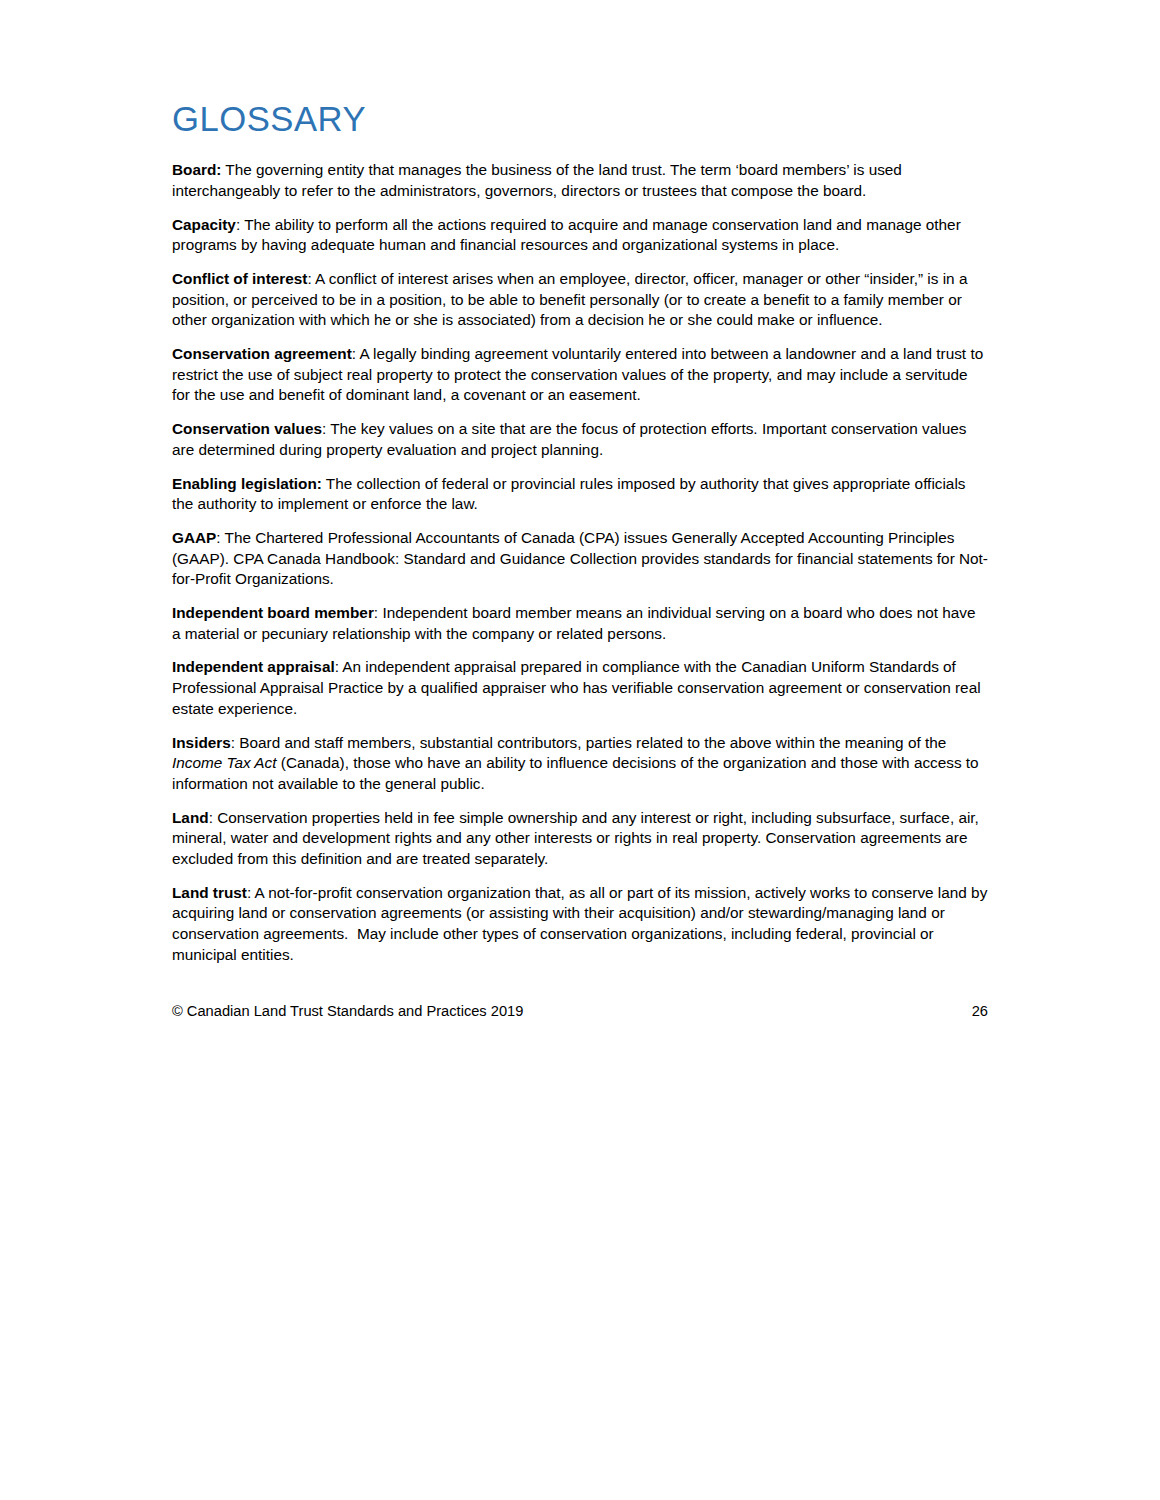GLOSSARY
Board
Board: The governing entity that manages the business of the land trust. The term ‘board members’ is used interchangeably to refer to the administrators, governors, directors or trustees that compose the board.
Capacity
Capacity: The ability to perform all the actions required to acquire and manage conservation land and manage other programs by having adequate human and financial resources and organizational systems in place.
Conflict of interest
Conflict of interest: A conflict of interest arises when an employee, director, officer, manager or other “insider,” is in a position, or perceived to be in a position, to be able to benefit personally (or to create a benefit to a family member or other organization with which he or she is associated) from a decision he or she could make or influence.
Conservation agreement
Conservation agreement: A legally binding agreement voluntarily entered into between a landowner and a land trust to restrict the use of subject real property to protect the conservation values of the property, and may include a servitude for the use and benefit of dominant land, a covenant or an easement.
Conservation values
Conservation values: The key values on a site that are the focus of protection efforts. Important conservation values are determined during property evaluation and project planning.
Enabling legislation
Enabling legislation: The collection of federal or provincial rules imposed by authority that gives appropriate officials the authority to implement or enforce the law.
GAAP
GAAP: The Chartered Professional Accountants of Canada (CPA) issues Generally Accepted Accounting Principles (GAAP). CPA Canada Handbook: Standard and Guidance Collection provides standards for financial statements for Not-for-Profit Organizations.
Independent board member
Independent board member: Independent board member means an individual serving on a board who does not have a material or pecuniary relationship with the company or related persons.
Independent appraisal
Independent appraisal: An independent appraisal prepared in compliance with the Canadian Uniform Standards of Professional Appraisal Practice by a qualified appraiser who has verifiable conservation agreement or conservation real estate experience.
Insiders
Insiders: Board and staff members, substantial contributors, parties related to the above within the meaning of the Income Tax Act (Canada), those who have an ability to influence decisions of the organization and those with access to information not available to the general public.
Land
Land: Conservation properties held in fee simple ownership and any interest or right, including subsurface, surface, air, mineral, water and development rights and any other interests or rights in real property. Conservation agreements are excluded from this definition and are treated separately.
Land trust
Land trust: A not-for-profit conservation organization that, as all or part of its mission, actively works to conserve land by acquiring land or conservation agreements (or assisting with their acquisition) and/or stewarding/managing land or conservation agreements. May include other types of conservation organizations, including federal, provincial or municipal entities.
© Canadian Land Trust Standards and Practices 2019 26